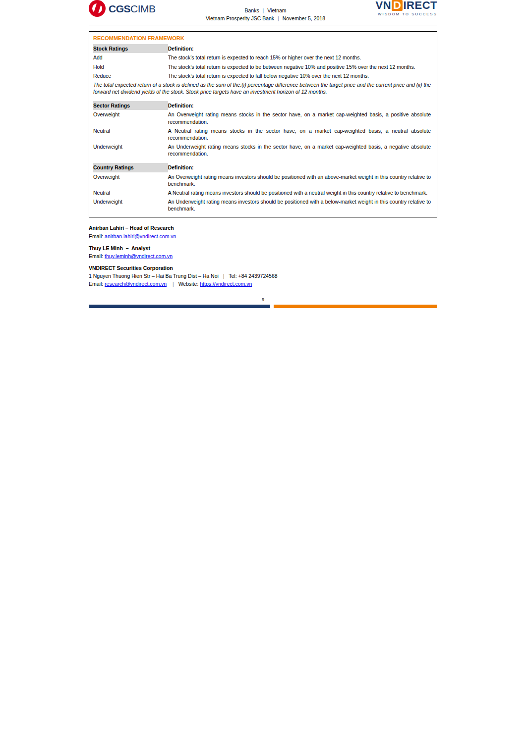CGSCIMB
Banks | Vietnam
Vietnam Prosperity JSC Bank | November 5, 2018
VNDIRECT
WISDOM TO SUCCESS
RECOMMENDATION FRAMEWORK
| Stock Ratings | Definition: |
| Add | The stock’s total return is expected to reach 15% or higher over the next 12 months. |
| Hold | The stock’s total return is expected to be between negative 10% and positive 15% over the next 12 months. |
| Reduce | The stock’s total return is expected to fall below negative 10% over the next 12 months. |
| The total expected return of a stock is defined as the sum of the:(i) percentage difference between the target price and the current price and (ii) the forward net dividend yields of the stock. Stock price targets have an investment horizon of 12 months. |
| Sector Ratings | Definition: |
| Overweight | An Overweight rating means stocks in the sector have, on a market cap-weighted basis, a positive absolute recommendation. |
| Neutral | A Neutral rating means stocks in the sector have, on a market cap-weighted basis, a neutral absolute recommendation. |
| Underweight | An Underweight rating means stocks in the sector have, on a market cap-weighted basis, a negative absolute recommendation. |
| Country Ratings | Definition: |
| Overweight | An Overweight rating means investors should be positioned with an above-market weight in this country relative to benchmark. |
| Neutral | A Neutral rating means investors should be positioned with a neutral weight in this country relative to benchmark. |
| Underweight | An Underweight rating means investors should be positioned with a below-market weight in this country relative to benchmark. |
Anirban Lahiri – Head of Research
Email: anirban.lahiri@vndirect.com.vn
Thuy LE Minh – Analyst
Email: thuy.leminh@vndirect.com.vn
VNDIRECT Securities Corporation
1 Nguyen Thuong Hien Str – Hai Ba Trung Dist – Ha Noi | Tel: +84 2439724568
Email: research@vndirect.com.vn | Website: https://vndirect.com.vn
9